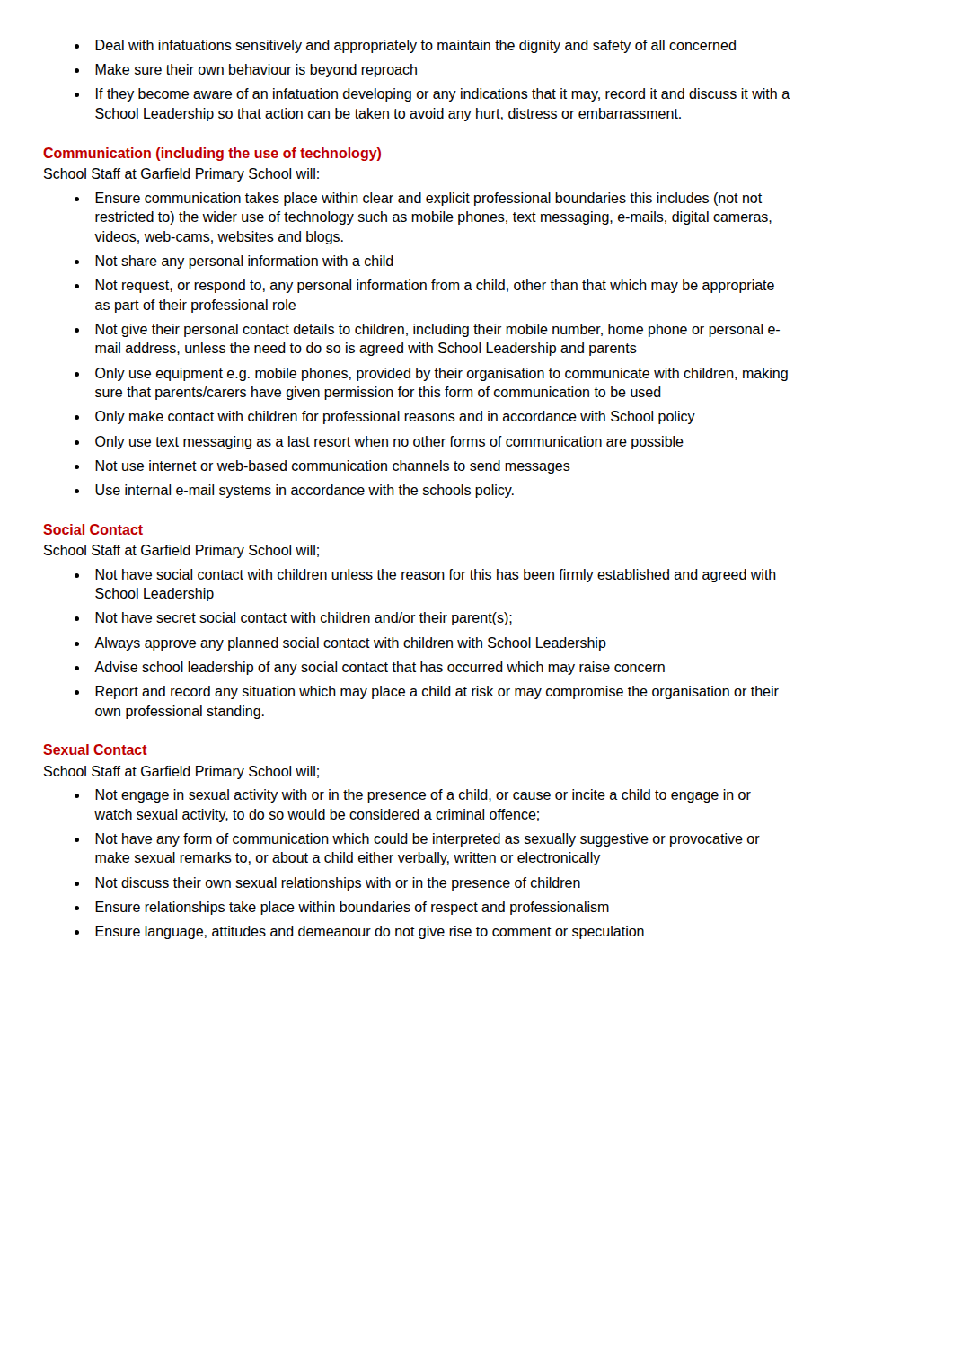Deal with infatuations sensitively and appropriately to maintain the dignity and safety of all concerned
Make sure their own behaviour is beyond reproach
If they become aware of an infatuation developing or any indications that it may, record it and discuss it with a School Leadership so that action can be taken to avoid any hurt, distress or embarrassment.
Communication (including the use of technology)
School Staff at Garfield Primary School will:
Ensure communication takes place within clear and explicit professional boundaries this includes (not not restricted to) the wider use of technology such as mobile phones, text messaging, e-mails, digital cameras, videos, web-cams, websites and blogs.
Not share any personal information with a child
Not request, or respond to, any personal information from a child, other than that which may be appropriate as part of their professional role
Not give their personal contact details to children, including their mobile number, home phone or personal e-mail address, unless the need to do so is agreed with School Leadership and parents
Only use equipment e.g. mobile phones, provided by their organisation to communicate with children, making sure that parents/carers have given permission for this form of communication to be used
Only make contact with children for professional reasons and in accordance with School policy
Only use text messaging as a last resort when no other forms of communication are possible
Not use internet or web-based communication channels to send messages
Use internal e-mail systems in accordance with the schools policy.
Social Contact
School Staff at Garfield Primary School will;
Not have social contact with children unless the reason for this has been firmly established and agreed with School Leadership
Not have secret social contact with children and/or their parent(s);
Always approve any planned social contact with children with School Leadership
Advise school leadership of any social contact that has occurred which may raise concern
Report and record any situation which may place a child at risk or may compromise the organisation or their own professional standing.
Sexual Contact
School Staff at Garfield Primary School will;
Not engage in sexual activity with or in the presence of a child, or cause or incite a child to engage in or watch sexual activity, to do so would be considered a criminal offence;
Not have any form of communication which could be interpreted as sexually suggestive or provocative or make sexual remarks to, or about a child either verbally, written or electronically
Not discuss their own sexual relationships with or in the presence of children
Ensure relationships take place within boundaries of respect and professionalism
Ensure language, attitudes and demeanour do not give rise to comment or speculation